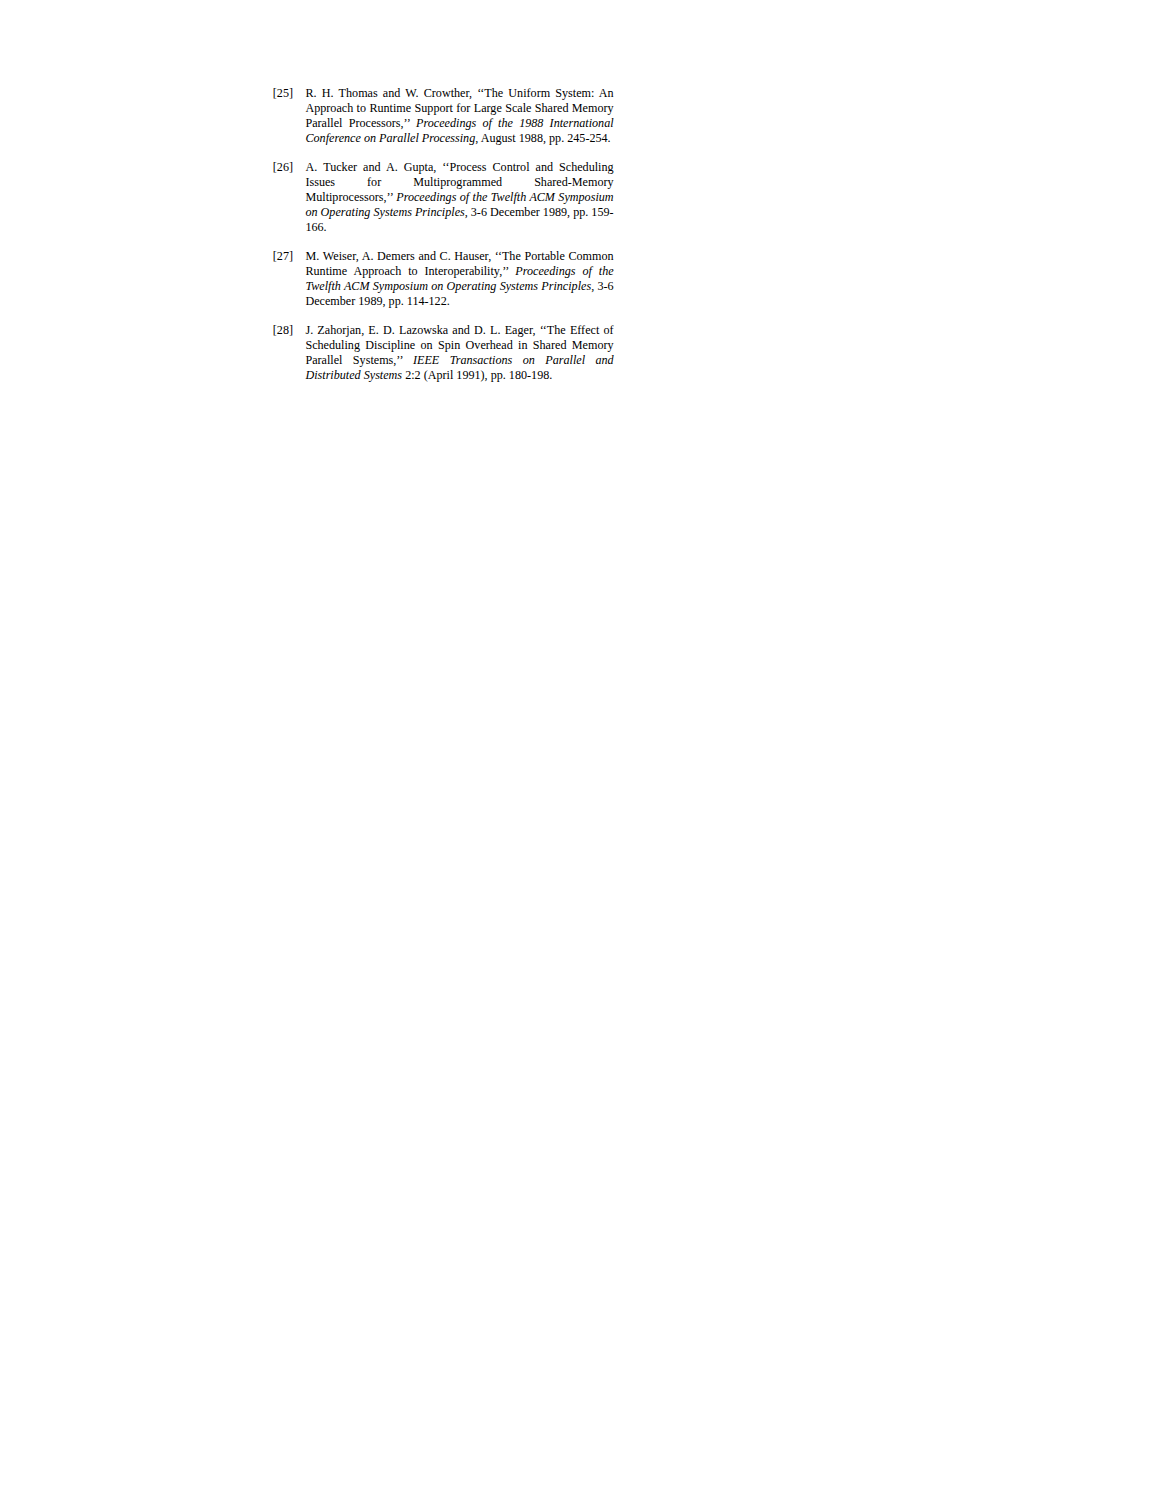[25]
R. H. Thomas and W. Crowther, ‘‘The Uniform System: An Approach to Runtime Support for Large Scale Shared Memory Parallel Processors,’’ Proceedings of the 1988 International Conference on Parallel Processing, August 1988, pp. 245-254.
[26]
A. Tucker and A. Gupta, ‘‘Process Control and Scheduling Issues for Multiprogrammed Shared-Memory Multiprocessors,’’ Proceedings of the Twelfth ACM Symposium on Operating Systems Principles, 3-6 December 1989, pp. 159-166.
[27]
M. Weiser, A. Demers and C. Hauser, ‘‘The Portable Common Runtime Approach to Interoperability,’’ Proceedings of the Twelfth ACM Symposium on Operating Systems Principles, 3-6 December 1989, pp. 114-122.
[28]
J. Zahorjan, E. D. Lazowska and D. L. Eager, ‘‘The Effect of Scheduling Discipline on Spin Overhead in Shared Memory Parallel Systems,’’ IEEE Transactions on Parallel and Distributed Systems 2:2 (April 1991), pp. 180-198.